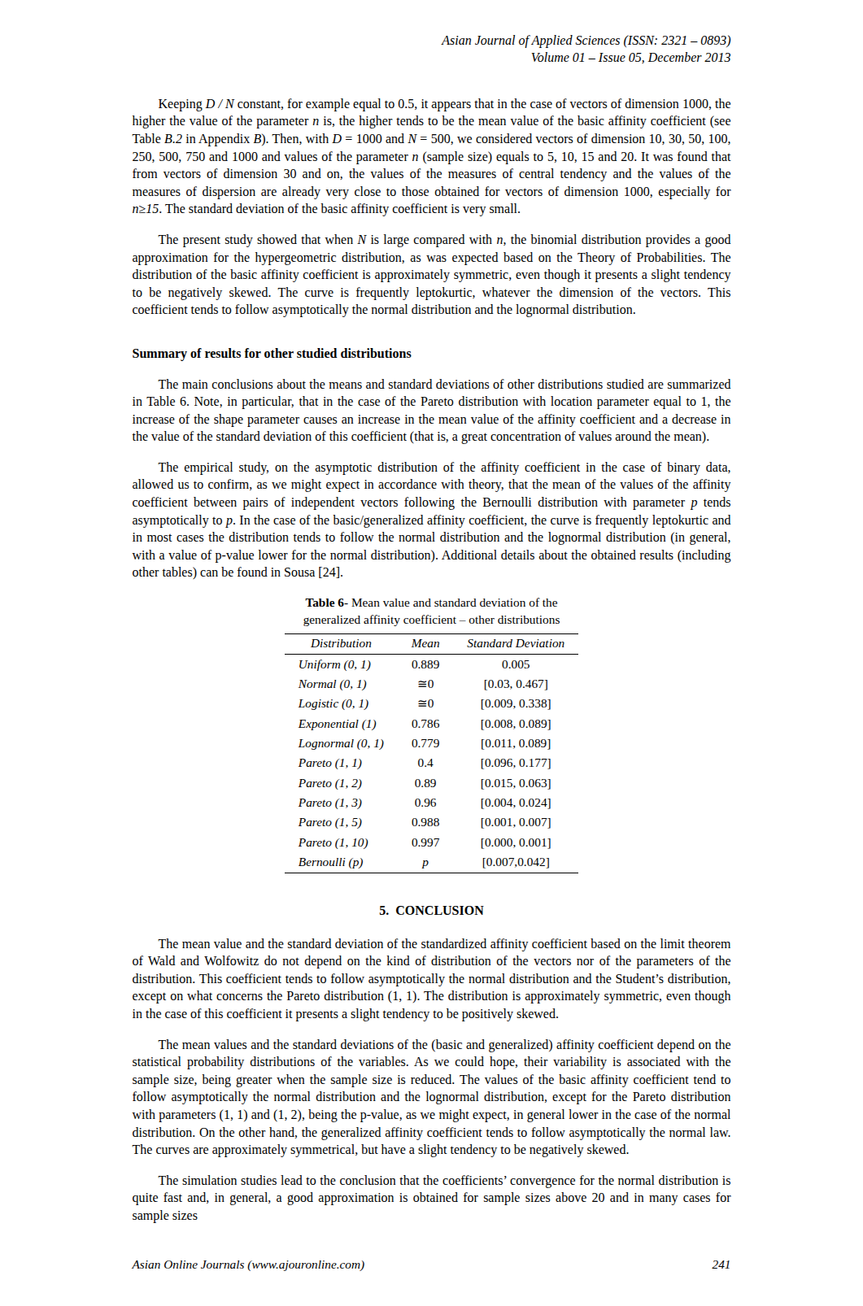Asian Journal of Applied Sciences (ISSN: 2321 – 0893)
Volume 01 – Issue 05, December 2013
Keeping D / N constant, for example equal to 0.5, it appears that in the case of vectors of dimension 1000, the higher the value of the parameter n is, the higher tends to be the mean value of the basic affinity coefficient (see Table B.2 in Appendix B). Then, with D = 1000 and N = 500, we considered vectors of dimension 10, 30, 50, 100, 250, 500, 750 and 1000 and values of the parameter n (sample size) equals to 5, 10, 15 and 20. It was found that from vectors of dimension 30 and on, the values of the measures of central tendency and the values of the measures of dispersion are already very close to those obtained for vectors of dimension 1000, especially for n≥15. The standard deviation of the basic affinity coefficient is very small.
The present study showed that when N is large compared with n, the binomial distribution provides a good approximation for the hypergeometric distribution, as was expected based on the Theory of Probabilities. The distribution of the basic affinity coefficient is approximately symmetric, even though it presents a slight tendency to be negatively skewed. The curve is frequently leptokurtic, whatever the dimension of the vectors. This coefficient tends to follow asymptotically the normal distribution and the lognormal distribution.
Summary of results for other studied distributions
The main conclusions about the means and standard deviations of other distributions studied are summarized in Table 6. Note, in particular, that in the case of the Pareto distribution with location parameter equal to 1, the increase of the shape parameter causes an increase in the mean value of the affinity coefficient and a decrease in the value of the standard deviation of this coefficient (that is, a great concentration of values around the mean).
The empirical study, on the asymptotic distribution of the affinity coefficient in the case of binary data, allowed us to confirm, as we might expect in accordance with theory, that the mean of the values of the affinity coefficient between pairs of independent vectors following the Bernoulli distribution with parameter p tends asymptotically to p. In the case of the basic/generalized affinity coefficient, the curve is frequently leptokurtic and in most cases the distribution tends to follow the normal distribution and the lognormal distribution (in general, with a value of p-value lower for the normal distribution). Additional details about the obtained results (including other tables) can be found in Sousa [24].
Table 6 - Mean value and standard deviation of the generalized affinity coefficient – other distributions
| Distribution | Mean | Standard Deviation |
| --- | --- | --- |
| Uniform (0, 1) | 0.889 | 0.005 |
| Normal (0, 1) | ≅0 | [0.03, 0.467] |
| Logistic (0, 1) | ≅0 | [0.009, 0.338] |
| Exponential (1) | 0.786 | [0.008, 0.089] |
| Lognormal (0, 1) | 0.779 | [0.011, 0.089] |
| Pareto (1, 1) | 0.4 | [0.096, 0.177] |
| Pareto (1, 2) | 0.89 | [0.015, 0.063] |
| Pareto (1, 3) | 0.96 | [0.004, 0.024] |
| Pareto (1, 5) | 0.988 | [0.001, 0.007] |
| Pareto (1, 10) | 0.997 | [0.000, 0.001] |
| Bernoulli ( p ) | p | [0.007,0.042] |
5. CONCLUSION
The mean value and the standard deviation of the standardized affinity coefficient based on the limit theorem of Wald and Wolfowitz do not depend on the kind of distribution of the vectors nor of the parameters of the distribution. This coefficient tends to follow asymptotically the normal distribution and the Student’s distribution, except on what concerns the Pareto distribution (1, 1). The distribution is approximately symmetric, even though in the case of this coefficient it presents a slight tendency to be positively skewed.
The mean values and the standard deviations of the (basic and generalized) affinity coefficient depend on the statistical probability distributions of the variables. As we could hope, their variability is associated with the sample size, being greater when the sample size is reduced. The values of the basic affinity coefficient tend to follow asymptotically the normal distribution and the lognormal distribution, except for the Pareto distribution with parameters (1, 1) and (1, 2), being the p-value, as we might expect, in general lower in the case of the normal distribution. On the other hand, the generalized affinity coefficient tends to follow asymptotically the normal law. The curves are approximately symmetrical, but have a slight tendency to be negatively skewed.
The simulation studies lead to the conclusion that the coefficients’ convergence for the normal distribution is quite fast and, in general, a good approximation is obtained for sample sizes above 20 and in many cases for sample sizes
Asian Online Journals (www.ajouronline.com) 241